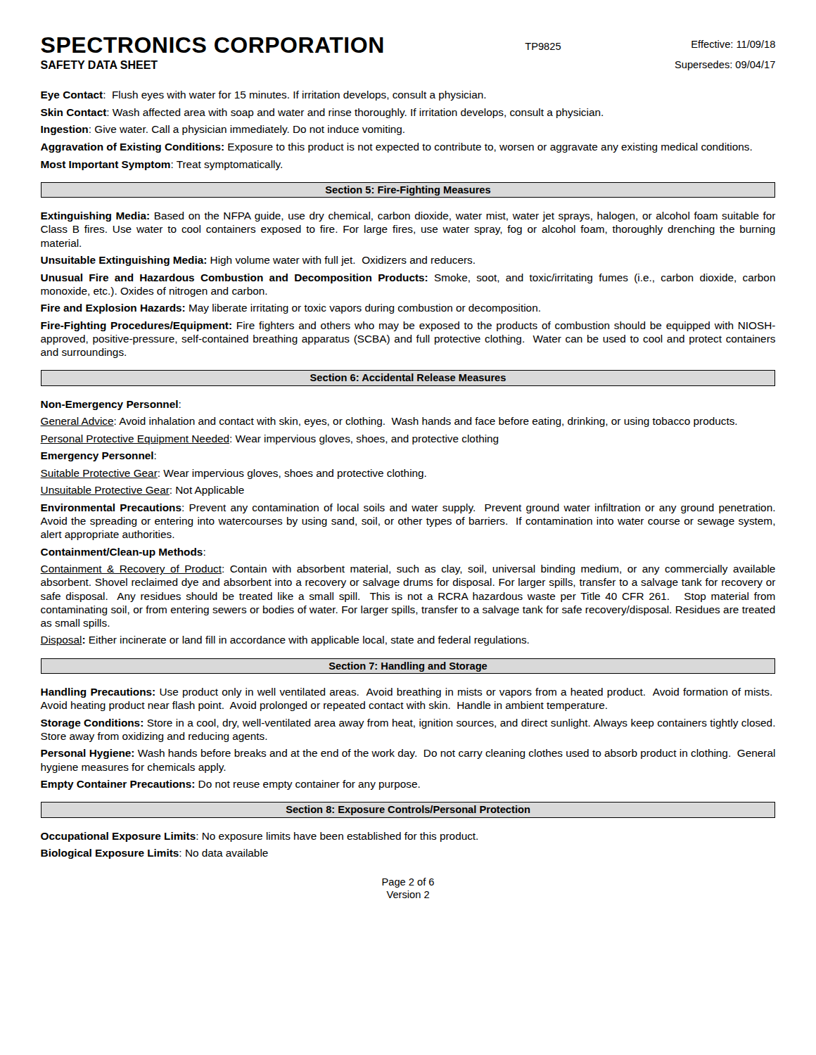SPECTRONICS CORPORATION
TP9825
Effective: 11/09/18
SAFETY DATA SHEET Supersedes: 09/04/17
Eye Contact: Flush eyes with water for 15 minutes. If irritation develops, consult a physician.
Skin Contact: Wash affected area with soap and water and rinse thoroughly. If irritation develops, consult a physician.
Ingestion: Give water. Call a physician immediately. Do not induce vomiting.
Aggravation of Existing Conditions: Exposure to this product is not expected to contribute to, worsen or aggravate any existing medical conditions.
Most Important Symptom: Treat symptomatically.
Section 5: Fire-Fighting Measures
Extinguishing Media: Based on the NFPA guide, use dry chemical, carbon dioxide, water mist, water jet sprays, halogen, or alcohol foam suitable for Class B fires. Use water to cool containers exposed to fire. For large fires, use water spray, fog or alcohol foam, thoroughly drenching the burning material.
Unsuitable Extinguishing Media: High volume water with full jet. Oxidizers and reducers.
Unusual Fire and Hazardous Combustion and Decomposition Products: Smoke, soot, and toxic/irritating fumes (i.e., carbon dioxide, carbon monoxide, etc.). Oxides of nitrogen and carbon.
Fire and Explosion Hazards: May liberate irritating or toxic vapors during combustion or decomposition.
Fire-Fighting Procedures/Equipment: Fire fighters and others who may be exposed to the products of combustion should be equipped with NIOSH-approved, positive-pressure, self-contained breathing apparatus (SCBA) and full protective clothing. Water can be used to cool and protect containers and surroundings.
Section 6: Accidental Release Measures
Non-Emergency Personnel:
General Advice: Avoid inhalation and contact with skin, eyes, or clothing. Wash hands and face before eating, drinking, or using tobacco products.
Personal Protective Equipment Needed: Wear impervious gloves, shoes, and protective clothing
Emergency Personnel:
Suitable Protective Gear: Wear impervious gloves, shoes and protective clothing.
Unsuitable Protective Gear: Not Applicable
Environmental Precautions: Prevent any contamination of local soils and water supply. Prevent ground water infiltration or any ground penetration. Avoid the spreading or entering into watercourses by using sand, soil, or other types of barriers. If contamination into water course or sewage system, alert appropriate authorities.
Containment/Clean-up Methods:
Containment & Recovery of Product: Contain with absorbent material, such as clay, soil, universal binding medium, or any commercially available absorbent. Shovel reclaimed dye and absorbent into a recovery or salvage drums for disposal. For larger spills, transfer to a salvage tank for recovery or safe disposal. Any residues should be treated like a small spill. This is not a RCRA hazardous waste per Title 40 CFR 261. Stop material from contaminating soil, or from entering sewers or bodies of water. For larger spills, transfer to a salvage tank for safe recovery/disposal. Residues are treated as small spills.
Disposal: Either incinerate or land fill in accordance with applicable local, state and federal regulations.
Section 7: Handling and Storage
Handling Precautions: Use product only in well ventilated areas. Avoid breathing in mists or vapors from a heated product. Avoid formation of mists. Avoid heating product near flash point. Avoid prolonged or repeated contact with skin. Handle in ambient temperature.
Storage Conditions: Store in a cool, dry, well-ventilated area away from heat, ignition sources, and direct sunlight. Always keep containers tightly closed. Store away from oxidizing and reducing agents.
Personal Hygiene: Wash hands before breaks and at the end of the work day. Do not carry cleaning clothes used to absorb product in clothing. General hygiene measures for chemicals apply.
Empty Container Precautions: Do not reuse empty container for any purpose.
Section 8: Exposure Controls/Personal Protection
Occupational Exposure Limits: No exposure limits have been established for this product.
Biological Exposure Limits: No data available
Page 2 of 6
Version 2